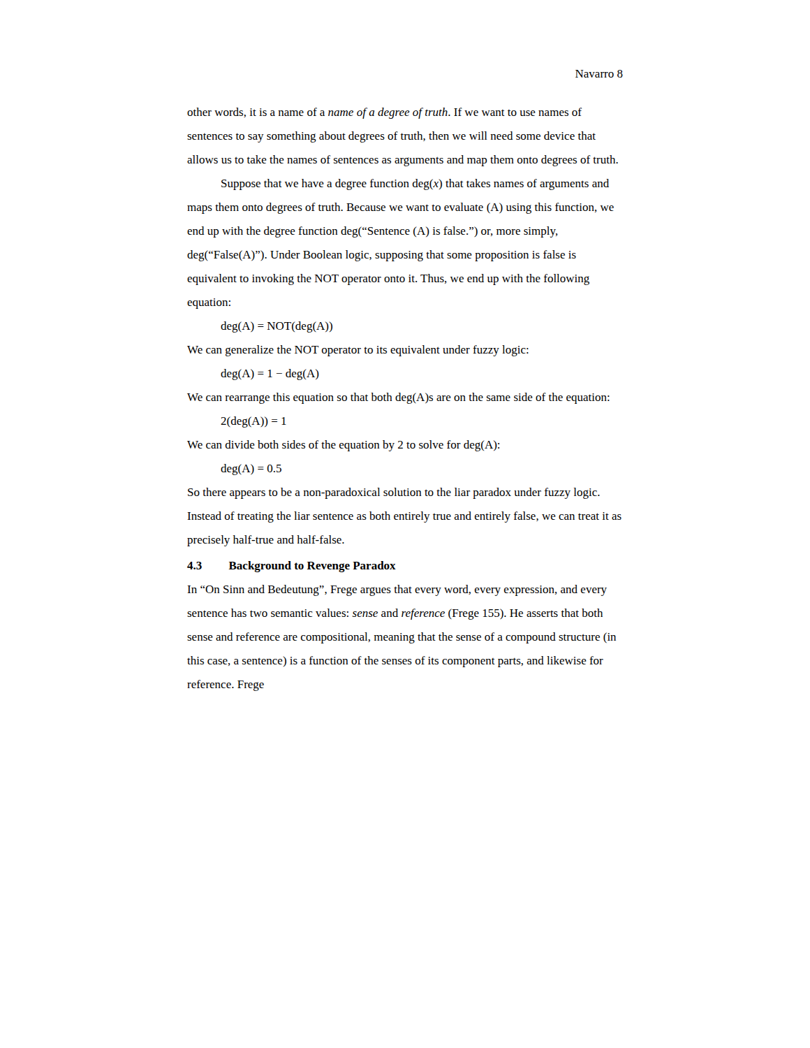Navarro 8
other words, it is a name of a name of a degree of truth. If we want to use names of sentences to say something about degrees of truth, then we will need some device that allows us to take the names of sentences as arguments and map them onto degrees of truth.
Suppose that we have a degree function deg(x) that takes names of arguments and maps them onto degrees of truth. Because we want to evaluate (A) using this function, we end up with the degree function deg(“Sentence (A) is false.”) or, more simply, deg(“False(A)”). Under Boolean logic, supposing that some proposition is false is equivalent to invoking the NOT operator onto it. Thus, we end up with the following equation:
deg(A) = NOT(deg(A))
We can generalize the NOT operator to its equivalent under fuzzy logic:
deg(A) = 1 − deg(A)
We can rearrange this equation so that both deg(A)s are on the same side of the equation:
2(deg(A)) = 1
We can divide both sides of the equation by 2 to solve for deg(A):
deg(A) = 0.5
So there appears to be a non-paradoxical solution to the liar paradox under fuzzy logic. Instead of treating the liar sentence as both entirely true and entirely false, we can treat it as precisely half-true and half-false.
4.3 Background to Revenge Paradox
In “On Sinn and Bedeutung”, Frege argues that every word, every expression, and every sentence has two semantic values: sense and reference (Frege 155). He asserts that both sense and reference are compositional, meaning that the sense of a compound structure (in this case, a sentence) is a function of the senses of its component parts, and likewise for reference. Frege